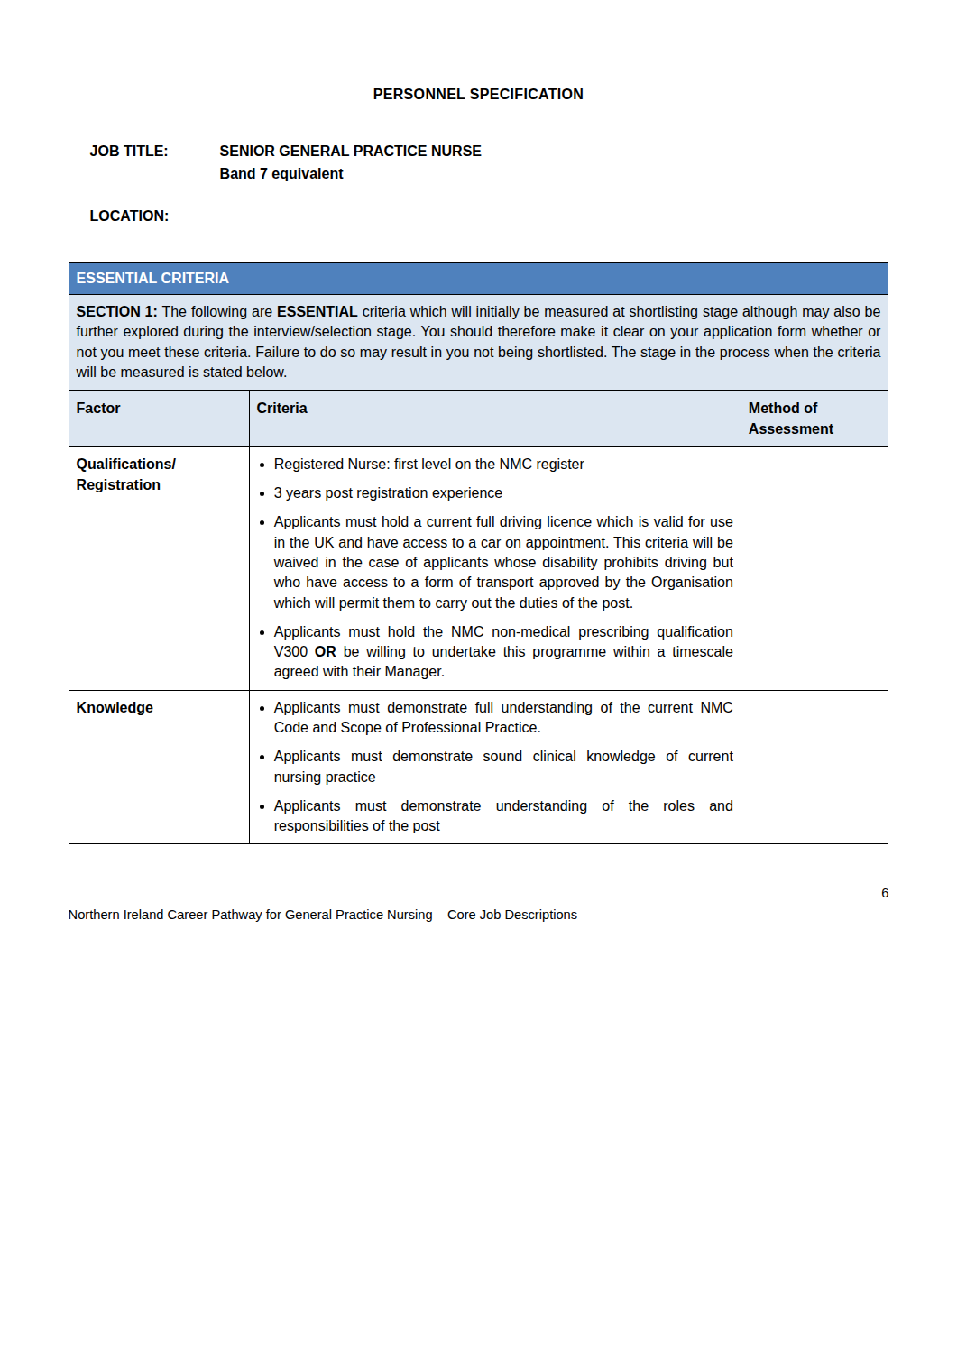PERSONNEL SPECIFICATION
JOB TITLE: SENIOR GENERAL PRACTICE NURSE
Band 7 equivalent
LOCATION:
ESSENTIAL CRITERIA
SECTION 1: The following are ESSENTIAL criteria which will initially be measured at shortlisting stage although may also be further explored during the interview/selection stage. You should therefore make it clear on your application form whether or not you meet these criteria. Failure to do so may result in you not being shortlisted. The stage in the process when the criteria will be measured is stated below.
| Factor | Criteria | Method of Assessment |
| --- | --- | --- |
| Qualifications/ Registration | Registered Nurse: first level on the NMC register 3 years post registration experience Applicants must hold a current full driving licence which is valid for use in the UK and have access to a car on appointment. This criteria will be waived in the case of applicants whose disability prohibits driving but who have access to a form of transport approved by the Organisation which will permit them to carry out the duties of the post. Applicants must hold the NMC non-medical prescribing qualification V300 OR be willing to undertake this programme within a timescale agreed with their Manager. | |
| Knowledge | Applicants must demonstrate full understanding of the current NMC Code and Scope of Professional Practice. Applicants must demonstrate sound clinical knowledge of current nursing practice Applicants must demonstrate understanding of the roles and responsibilities of the post | |
6
Northern Ireland Career Pathway for General Practice Nursing – Core Job Descriptions